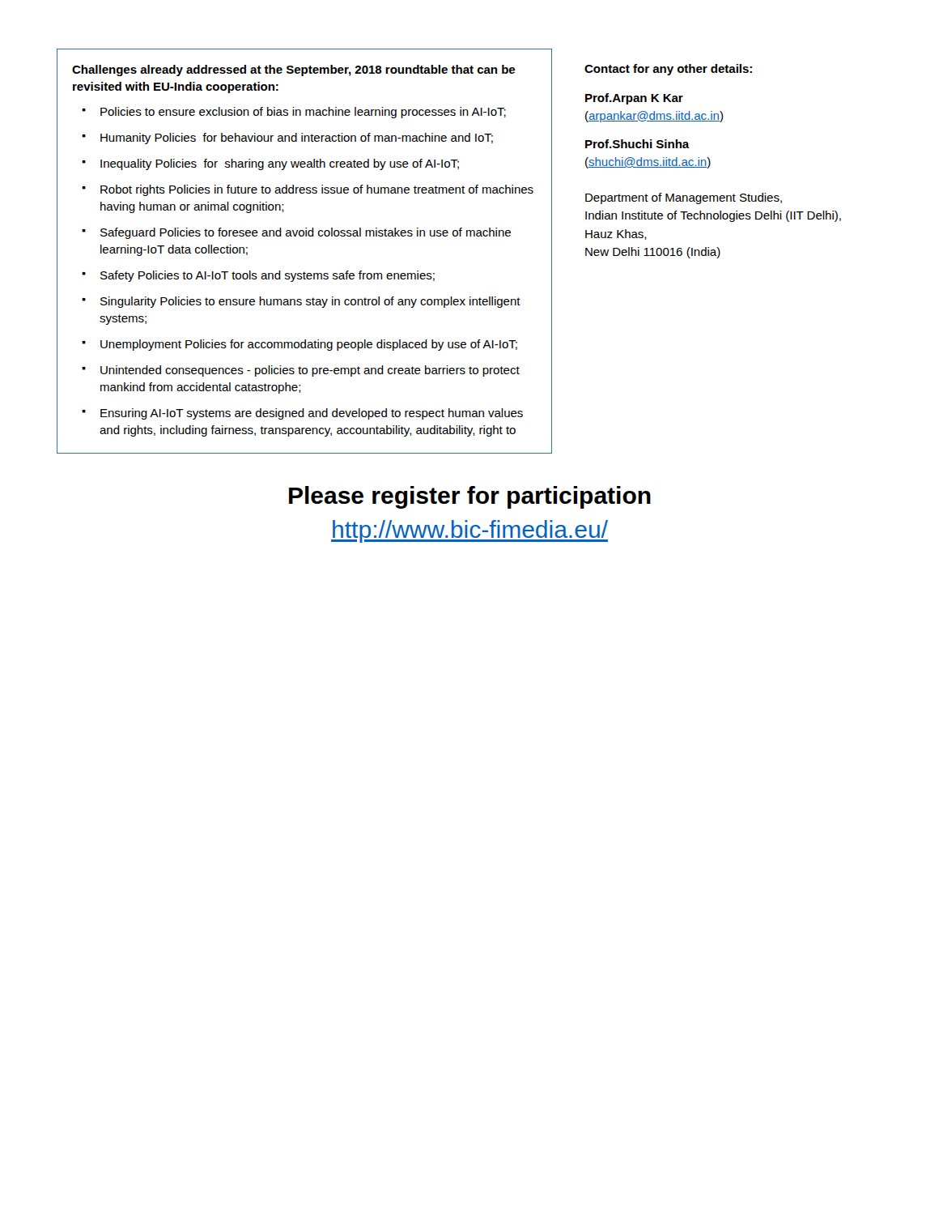Challenges already addressed at the September, 2018 roundtable that can be revisited with EU-India cooperation:
Policies to ensure exclusion of bias in machine learning processes in AI-IoT;
Humanity Policies for behaviour and interaction of man-machine and IoT;
Inequality Policies for sharing any wealth created by use of AI-IoT;
Robot rights Policies in future to address issue of humane treatment of machines having human or animal cognition;
Safeguard Policies to foresee and avoid colossal mistakes in use of machine learning-IoT data collection;
Safety Policies to AI-IoT tools and systems safe from enemies;
Singularity Policies to ensure humans stay in control of any complex intelligent systems;
Unemployment Policies for accommodating people displaced by use of AI-IoT;
Unintended consequences - policies to pre-empt and create barriers to protect mankind from accidental catastrophe;
Ensuring AI-IoT systems are designed and developed to respect human values and rights, including fairness, transparency, accountability, auditability, right to
Contact for any other details:
Prof.Arpan K Kar
(arpankar@dms.iitd.ac.in)
Prof.Shuchi Sinha
(shuchi@dms.iitd.ac.in)
Department of Management Studies,
Indian Institute of Technologies Delhi (IIT Delhi),
Hauz Khas,
New Delhi 110016 (India)
Please register for participation
http://www.bic-fimedia.eu/